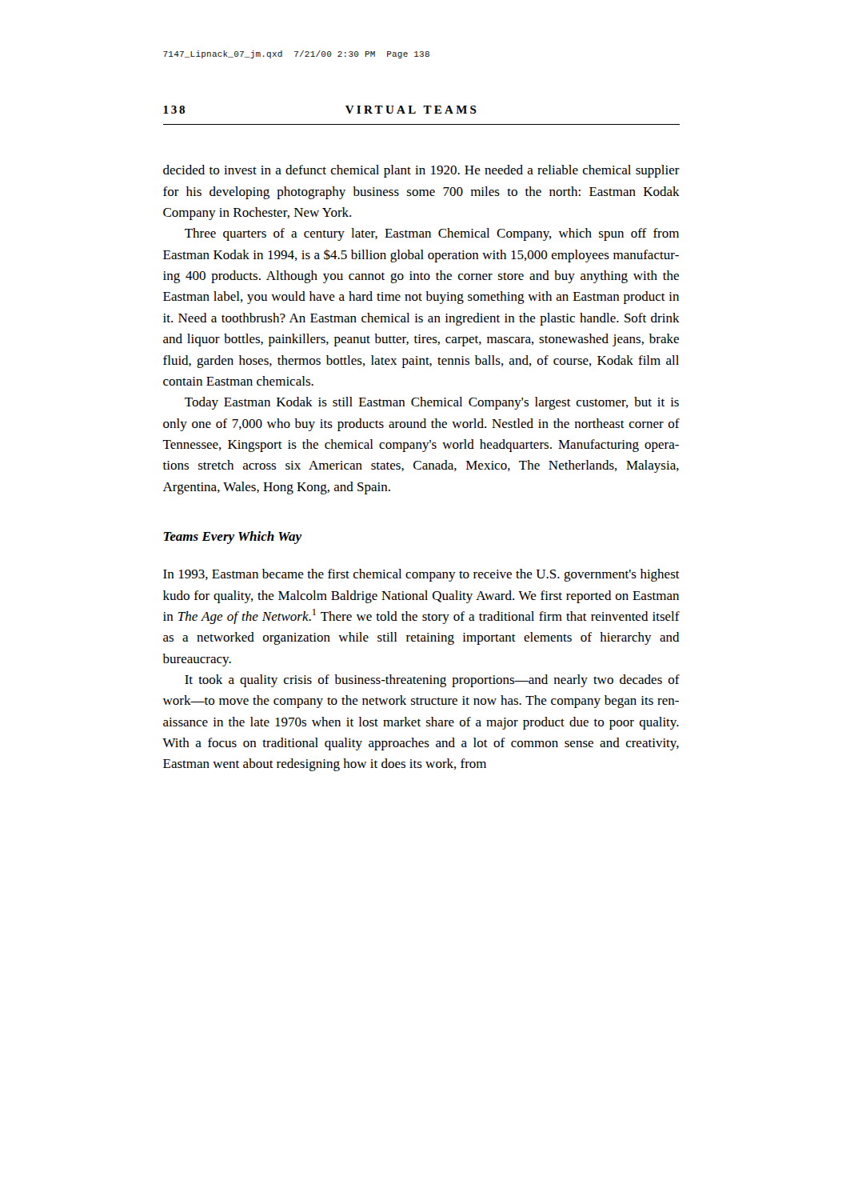7147_Lipnack_07_jm.qxd 7/21/00 2:30 PM Page 138
138 VIRTUAL TEAMS
decided to invest in a defunct chemical plant in 1920. He needed a reliable chemical supplier for his developing photography business some 700 miles to the north: Eastman Kodak Company in Rochester, New York.
Three quarters of a century later, Eastman Chemical Company, which spun off from Eastman Kodak in 1994, is a $4.5 billion global operation with 15,000 employees manufacturing 400 products. Although you cannot go into the corner store and buy anything with the Eastman label, you would have a hard time not buying something with an Eastman product in it. Need a toothbrush? An Eastman chemical is an ingredient in the plastic handle. Soft drink and liquor bottles, painkillers, peanut butter, tires, carpet, mascara, stonewashed jeans, brake fluid, garden hoses, thermos bottles, latex paint, tennis balls, and, of course, Kodak film all contain Eastman chemicals.
Today Eastman Kodak is still Eastman Chemical Company's largest customer, but it is only one of 7,000 who buy its products around the world. Nestled in the northeast corner of Tennessee, Kingsport is the chemical company's world headquarters. Manufacturing operations stretch across six American states, Canada, Mexico, The Netherlands, Malaysia, Argentina, Wales, Hong Kong, and Spain.
Teams Every Which Way
In 1993, Eastman became the first chemical company to receive the U.S. government's highest kudo for quality, the Malcolm Baldrige National Quality Award. We first reported on Eastman in The Age of the Network.1 There we told the story of a traditional firm that reinvented itself as a networked organization while still retaining important elements of hierarchy and bureaucracy.
It took a quality crisis of business-threatening proportions—and nearly two decades of work—to move the company to the network structure it now has. The company began its renaissance in the late 1970s when it lost market share of a major product due to poor quality. With a focus on traditional quality approaches and a lot of common sense and creativity, Eastman went about redesigning how it does its work, from